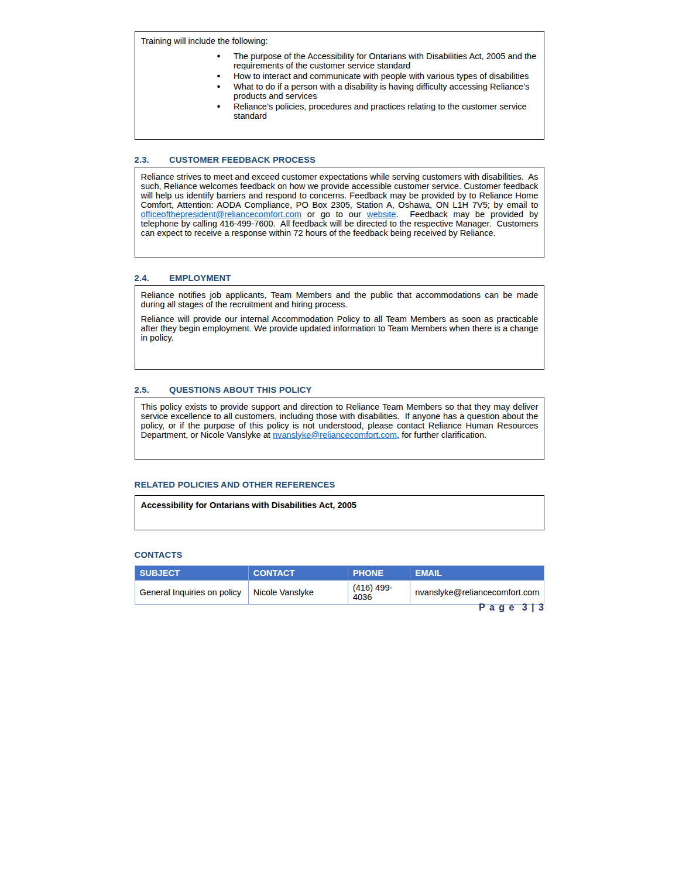Training will include the following:
The purpose of the Accessibility for Ontarians with Disabilities Act, 2005 and the requirements of the customer service standard
How to interact and communicate with people with various types of disabilities
What to do if a person with a disability is having difficulty accessing Reliance’s products and services
Reliance’s policies, procedures and practices relating to the customer service standard
2.3. CUSTOMER FEEDBACK PROCESS
Reliance strives to meet and exceed customer expectations while serving customers with disabilities. As such, Reliance welcomes feedback on how we provide accessible customer service. Customer feedback will help us identify barriers and respond to concerns. Feedback may be provided by to Reliance Home Comfort, Attention: AODA Compliance, PO Box 2305, Station A, Oshawa, ON L1H 7V5; by email to officeofthepresident@reliancecomfort.com or go to our website. Feedback may be provided by telephone by calling 416-499-7600. All feedback will be directed to the respective Manager. Customers can expect to receive a response within 72 hours of the feedback being received by Reliance.
2.4. EMPLOYMENT
Reliance notifies job applicants, Team Members and the public that accommodations can be made during all stages of the recruitment and hiring process.
Reliance will provide our internal Accommodation Policy to all Team Members as soon as practicable after they begin employment. We provide updated information to Team Members when there is a change in policy.
2.5. QUESTIONS ABOUT THIS POLICY
This policy exists to provide support and direction to Reliance Team Members so that they may deliver service excellence to all customers, including those with disabilities. If anyone has a question about the policy, or if the purpose of this policy is not understood, please contact Reliance Human Resources Department, or Nicole Vanslyke at nvanslyke@reliancecomfort.com, for further clarification.
RELATED POLICIES AND OTHER REFERENCES
Accessibility for Ontarians with Disabilities Act, 2005
CONTACTS
| SUBJECT | CONTACT | PHONE | EMAIL |
| --- | --- | --- | --- |
| General Inquiries on policy | Nicole Vanslyke | (416) 499-4036 | nvanslyke@reliancecomfort.com |
P a g e 3 | 3